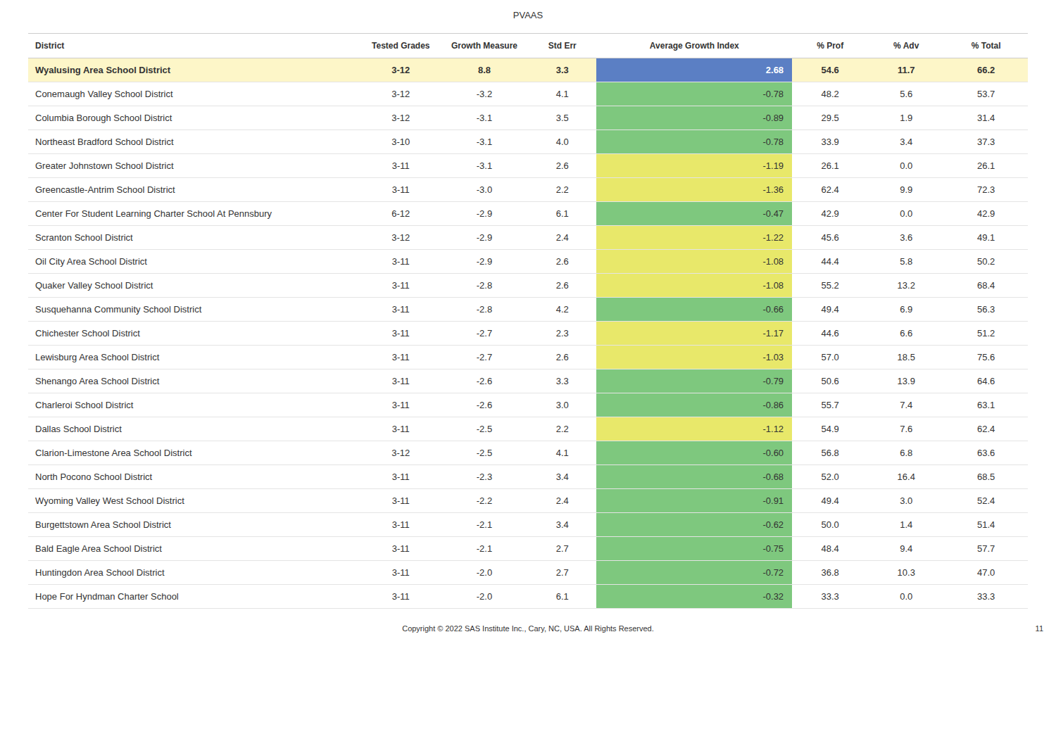PVAAS
| District | Tested Grades | Growth Measure | Std Err | Average Growth Index | % Prof | % Adv | % Total |
| --- | --- | --- | --- | --- | --- | --- | --- |
| Wyalusing Area School District | 3-12 | 8.8 | 3.3 | 2.68 | 54.6 | 11.7 | 66.2 |
| Conemaugh Valley School District | 3-12 | -3.2 | 4.1 | -0.78 | 48.2 | 5.6 | 53.7 |
| Columbia Borough School District | 3-12 | -3.1 | 3.5 | -0.89 | 29.5 | 1.9 | 31.4 |
| Northeast Bradford School District | 3-10 | -3.1 | 4.0 | -0.78 | 33.9 | 3.4 | 37.3 |
| Greater Johnstown School District | 3-11 | -3.1 | 2.6 | -1.19 | 26.1 | 0.0 | 26.1 |
| Greencastle-Antrim School District | 3-11 | -3.0 | 2.2 | -1.36 | 62.4 | 9.9 | 72.3 |
| Center For Student Learning Charter School At Pennsbury | 6-12 | -2.9 | 6.1 | -0.47 | 42.9 | 0.0 | 42.9 |
| Scranton School District | 3-12 | -2.9 | 2.4 | -1.22 | 45.6 | 3.6 | 49.1 |
| Oil City Area School District | 3-11 | -2.9 | 2.6 | -1.08 | 44.4 | 5.8 | 50.2 |
| Quaker Valley School District | 3-11 | -2.8 | 2.6 | -1.08 | 55.2 | 13.2 | 68.4 |
| Susquehanna Community School District | 3-11 | -2.8 | 4.2 | -0.66 | 49.4 | 6.9 | 56.3 |
| Chichester School District | 3-11 | -2.7 | 2.3 | -1.17 | 44.6 | 6.6 | 51.2 |
| Lewisburg Area School District | 3-11 | -2.7 | 2.6 | -1.03 | 57.0 | 18.5 | 75.6 |
| Shenango Area School District | 3-11 | -2.6 | 3.3 | -0.79 | 50.6 | 13.9 | 64.6 |
| Charleroi School District | 3-11 | -2.6 | 3.0 | -0.86 | 55.7 | 7.4 | 63.1 |
| Dallas School District | 3-11 | -2.5 | 2.2 | -1.12 | 54.9 | 7.6 | 62.4 |
| Clarion-Limestone Area School District | 3-12 | -2.5 | 4.1 | -0.60 | 56.8 | 6.8 | 63.6 |
| North Pocono School District | 3-11 | -2.3 | 3.4 | -0.68 | 52.0 | 16.4 | 68.5 |
| Wyoming Valley West School District | 3-11 | -2.2 | 2.4 | -0.91 | 49.4 | 3.0 | 52.4 |
| Burgettstown Area School District | 3-11 | -2.1 | 3.4 | -0.62 | 50.0 | 1.4 | 51.4 |
| Bald Eagle Area School District | 3-11 | -2.1 | 2.7 | -0.75 | 48.4 | 9.4 | 57.7 |
| Huntingdon Area School District | 3-11 | -2.0 | 2.7 | -0.72 | 36.8 | 10.3 | 47.0 |
| Hope For Hyndman Charter School | 3-11 | -2.0 | 6.1 | -0.32 | 33.3 | 0.0 | 33.3 |
Copyright © 2022 SAS Institute Inc., Cary, NC, USA. All Rights Reserved. 11